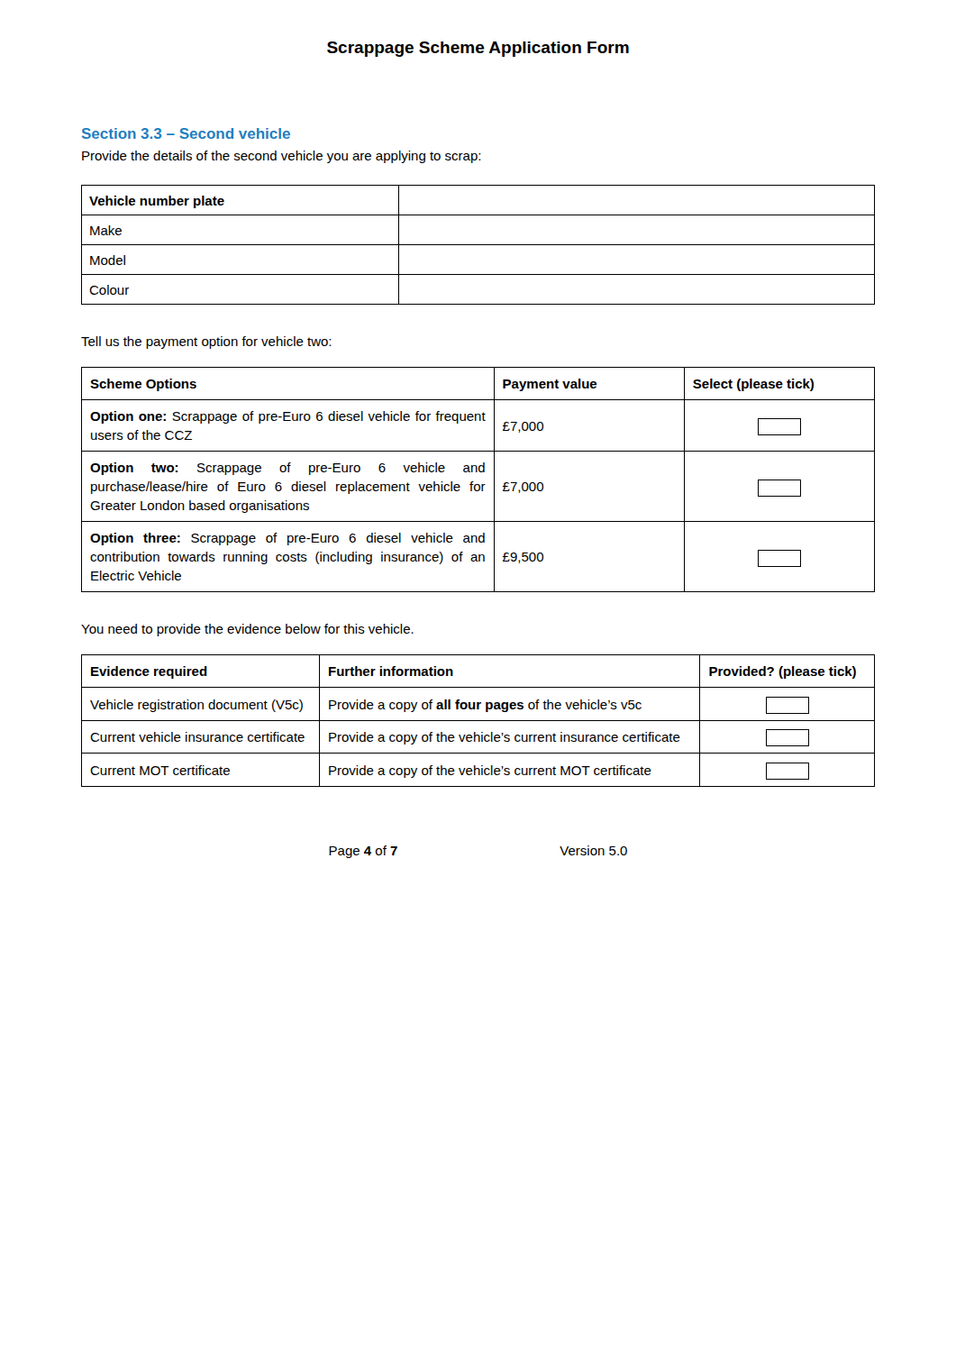Scrappage Scheme Application Form
Section 3.3 – Second vehicle
Provide the details of the second vehicle you are applying to scrap:
| Vehicle number plate | |
| Make | |
| Model | |
| Colour | |
Tell us the payment option for vehicle two:
| Scheme Options | Payment value | Select (please tick) |
| --- | --- | --- |
| Option one: Scrappage of pre-Euro 6 diesel vehicle for frequent users of the CCZ | £7,000 | |
| Option two: Scrappage of pre-Euro 6 vehicle and purchase/lease/hire of Euro 6 diesel replacement vehicle for Greater London based organisations | £7,000 | |
| Option three: Scrappage of pre-Euro 6 diesel vehicle and contribution towards running costs (including insurance) of an Electric Vehicle | £9,500 | |
You need to provide the evidence below for this vehicle.
| Evidence required | Further information | Provided? (please tick) |
| --- | --- | --- |
| Vehicle registration document (V5c) | Provide a copy of all four pages of the vehicle’s v5c | |
| Current vehicle insurance certificate | Provide a copy of the vehicle’s current insurance certificate | |
| Current MOT certificate | Provide a copy of the vehicle’s current MOT certificate | |
Page 4 of 7
Version 5.0